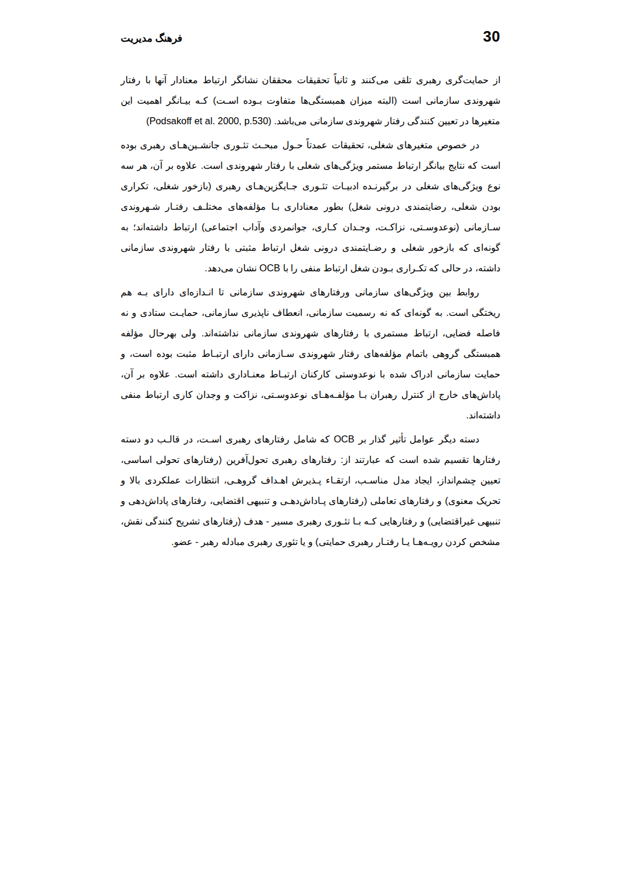30 فرهنگ مدیریت
از حمایت‌گری رهبری تلقی می‌کنند و ثانیاً تحقیقات محققان نشانگر ارتباط معنادار آنها با رفتار شهروندی سازمانی است (البته میزان همبستگی‌ها متفاوت بـوده اسـت) کـه بیـانگر اهمیت این متغیرها در تعیین کنندگی رفتار شهروندی سازمانی می‌باشد. (Podsakoff et al. 2000, p.530)
در خصوص متغیرهای شغلی، تحقیقات عمدتاً حـول مبحـث تئـوری جانشـین‌هـای رهبری بوده است که نتایج بیانگر ارتباط مستمر ویژگی‌های شغلی با رفتار شهروندی است. علاوه بر آن، هر سه نوع ویژگی‌های شغلی در برگیرنـده ادبیـات تئـوری جـایگزین‌هـای رهبری (بازخور شغلی، تکراری بودن شغلی، رضایتمندی درونی شغل) بطور معناداری بـا مؤلفه‌های مختلـف رفتـار شـهروندی سـازمانی (نوعدوسـتی، نزاکـت، وجـدان کـاری، جوانمردی وآداب اجتماعی) ارتباط داشته‌اند؛ به گونه‌ای که بازخور شغلی و رضـایتمندی درونی شغل ارتباط مثبتی با رفتار شهروندی سازمانی داشته، در حالی که تکـراری بـودن شغل ارتباط منفی را با OCB نشان می‌دهد.
روابط بین ویژگی‌های سازمانی ورفتارهای شهروندی سازمانی تا انـدازه‌ای دارای بـه هم ریختگی است. به گونه‌ای که نه رسمیت سازمانی، انعطاف ناپذیری سازمانی، حمایـت ستادی و نه فاصله فضایی، ارتباط مستمری با رفتارهای شهروندی سازمانی نداشته‌اند. ولی بهرحال مؤلفه همبستگی گروهی باتمام مؤلفه‌های رفتار شهروندی سـازمانی دارای ارتبـاط مثبت بوده است، و حمایت سازمانی ادراک شده با نوعدوستی کارکنان ارتبـاط معنـاداری داشته است. علاوه بر آن، پاداش‌های خارج از کنترل رهبران بـا مؤلفـه‌هـای نوعدوسـتی، نزاکت و وجدان کاری ارتباط منفی داشته‌اند.
دسته دیگر عوامل تأثیر گذار بر OCB که شامل رفتارهای رهبری اسـت، در قالـب دو دسته رفتارها تقسیم شده است که عبارتند از: رفتارهای رهبری تحول‌آفرین (رفتارهای تحولی اساسی، تعیین چشم‌انداز، ایجاد مدل مناسـب، ارتقـاء پـذیرش اهـداف گروهـی، انتظارات عملکردی بالا و تحریک معنوی) و رفتارهای تعاملی (رفتارهای پـاداش‌دهـی و تنبیهی اقتضایی، رفتارهای پاداش‌دهی و تنبیهی غیراقتضایی) و رفتارهایی کـه بـا تئـوری رهبری مسیر - هدف (رفتارهای تشریح کنندگی نقش، مشخص کردن رویـه‌هـا یـا رفتـار رهبری حمایتی) و یا تئوری رهبری مبادله رهبر - عضو.